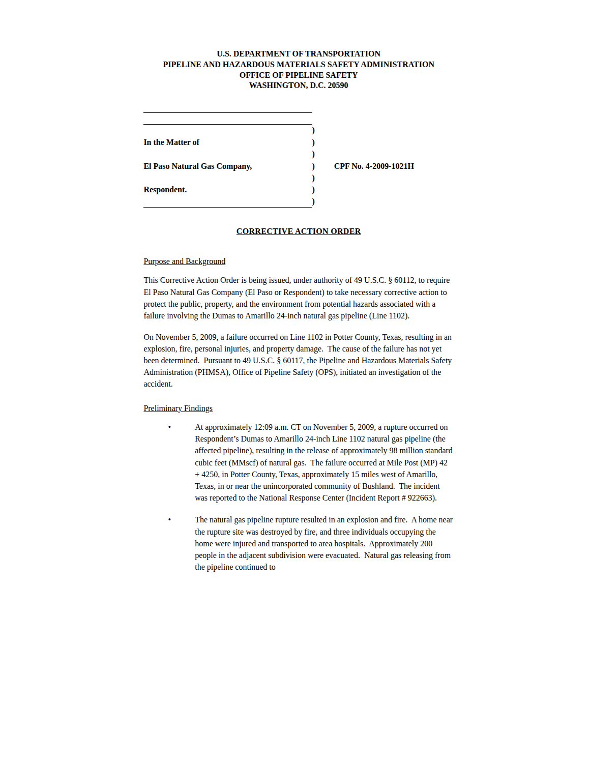U.S. DEPARTMENT OF TRANSPORTATION
PIPELINE AND HAZARDOUS MATERIALS SAFETY ADMINISTRATION
OFFICE OF PIPELINE SAFETY
WASHINGTON, D.C. 20590
| | ) | |
| In the Matter of | ) | |
| | ) | |
| El Paso Natural Gas Company, | ) | CPF No. 4-2009-1021H |
| | ) | |
| Respondent. | ) | |
| | ) | |
CORRECTIVE ACTION ORDER
Purpose and Background
This Corrective Action Order is being issued, under authority of 49 U.S.C. § 60112, to require El Paso Natural Gas Company (El Paso or Respondent) to take necessary corrective action to protect the public, property, and the environment from potential hazards associated with a failure involving the Dumas to Amarillo 24-inch natural gas pipeline (Line 1102).
On November 5, 2009, a failure occurred on Line 1102 in Potter County, Texas, resulting in an explosion, fire, personal injuries, and property damage. The cause of the failure has not yet been determined. Pursuant to 49 U.S.C. § 60117, the Pipeline and Hazardous Materials Safety Administration (PHMSA), Office of Pipeline Safety (OPS), initiated an investigation of the accident.
Preliminary Findings
At approximately 12:09 a.m. CT on November 5, 2009, a rupture occurred on Respondent’s Dumas to Amarillo 24-inch Line 1102 natural gas pipeline (the affected pipeline), resulting in the release of approximately 98 million standard cubic feet (MMscf) of natural gas. The failure occurred at Mile Post (MP) 42 + 4250, in Potter County, Texas, approximately 15 miles west of Amarillo, Texas, in or near the unincorporated community of Bushland. The incident was reported to the National Response Center (Incident Report # 922663).
The natural gas pipeline rupture resulted in an explosion and fire. A home near the rupture site was destroyed by fire, and three individuals occupying the home were injured and transported to area hospitals. Approximately 200 people in the adjacent subdivision were evacuated. Natural gas releasing from the pipeline continued to